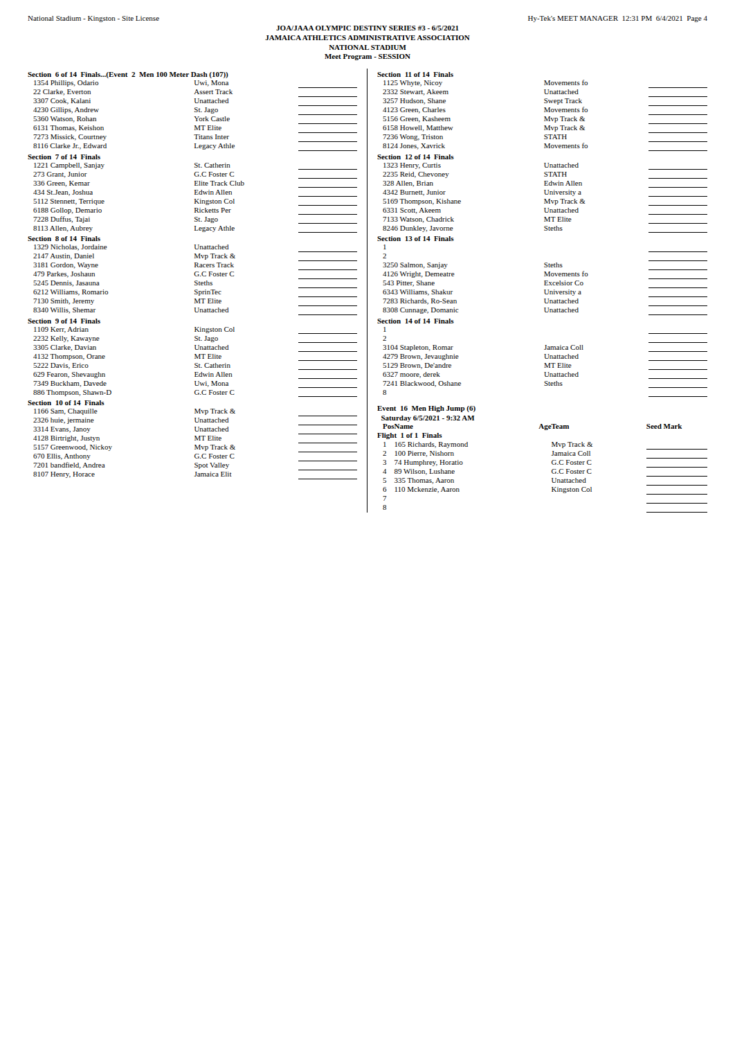National Stadium - Kingston - Site License
Hy-Tek's MEET MANAGER 12:31 PM 6/4/2021 Page 4
JOA/JAAA OLYMPIC DESTINY SERIES #3 - 6/5/2021
JAMAICA ATHLETICS ADMINISTRATIVE ASSOCIATION
NATIONAL STADIUM
Meet Program - SESSION
Section 6 of 14 Finals...(Event 2 Men 100 Meter Dash (107))
| 1 | 354 Phillips, Odario | Uwi, Mona | |
| 2 | 2 Clarke, Everton | Assert Track | |
| 3 | 307 Cook, Kalani | Unattached | |
| 4 | 230 Gillips, Andrew | St. Jago | |
| 5 | 360 Watson, Rohan | York Castle | |
| 6 | 131 Thomas, Keishon | MT Elite | |
| 7 | 273 Missick, Courtney | Titans Inter | |
| 8 | 116 Clarke Jr., Edward | Legacy Athle | |
Section 7 of 14 Finals
| 1 | 221 Campbell, Sanjay | St. Catherin | |
| 2 | 73 Grant, Junior | G.C Foster C | |
| 3 | 36 Green, Kemar | Elite Track Club | |
| 4 | 34 St.Jean, Joshua | Edwin Allen | |
| 5 | 112 Stennett, Terrique | Kingston Col | |
| 6 | 188 Gollop, Demario | Ricketts Per | |
| 7 | 228 Duffus, Tajai | St. Jago | |
| 8 | 113 Allen, Aubrey | Legacy Athle | |
Section 8 of 14 Finals
| 1 | 329 Nicholas, Jordaine | Unattached | |
| 2 | 147 Austin, Daniel | Mvp Track & | |
| 3 | 181 Gordon, Wayne | Racers Track | |
| 4 | 79 Parkes, Joshaun | G.C Foster C | |
| 5 | 245 Dennis, Jasauna | Steths | |
| 6 | 212 Williams, Romario | SprinTec | |
| 7 | 130 Smith, Jeremy | MT Elite | |
| 8 | 340 Willis, Shemar | Unattached | |
Section 9 of 14 Finals
| 1 | 109 Kerr, Adrian | Kingston Col | |
| 2 | 232 Kelly, Kawayne | St. Jago | |
| 3 | 305 Clarke, Davian | Unattached | |
| 4 | 132 Thompson, Orane | MT Elite | |
| 5 | 222 Davis, Erico | St. Catherin | |
| 6 | 29 Fearon, Shevaughn | Edwin Allen | |
| 7 | 349 Buckham, Davede | Uwi, Mona | |
| 8 | 86 Thompson, Shawn-D | G.C Foster C | |
Section 10 of 14 Finals
| 1 | 166 Sam, Chaquille | Mvp Track & | |
| 2 | 326 huie, jermaine | Unattached | |
| 3 | 314 Evans, Janoy | Unattached | |
| 4 | 128 Birtright, Justyn | MT Elite | |
| 5 | 157 Greenwood, Nickoy | Mvp Track & | |
| 6 | 70 Ellis, Anthony | G.C Foster C | |
| 7 | 201 bandfield, Andrea | Spot Valley | |
| 8 | 107 Henry, Horace | Jamaica Elit | |
Section 11 of 14 Finals
| 1 | 125 Whyte, Nicoy | Movements fo | |
| 2 | 332 Stewart, Akeem | Unattached | |
| 3 | 257 Hudson, Shane | Swept Track | |
| 4 | 123 Green, Charles | Movements fo | |
| 5 | 156 Green, Kasheem | Mvp Track & | |
| 6 | 158 Howell, Matthew | Mvp Track & | |
| 7 | 236 Wong, Triston | STATH | |
| 8 | 124 Jones, Xavrick | Movements fo | |
Section 12 of 14 Finals
| 1 | 323 Henry, Curtis | Unattached | |
| 2 | 235 Reid, Chevoney | STATH | |
| 3 | 28 Allen, Brian | Edwin Allen | |
| 4 | 342 Burnett, Junior | University a | |
| 5 | 169 Thompson, Kishane | Mvp Track & | |
| 6 | 331 Scott, Akeem | Unattached | |
| 7 | 133 Watson, Chadrick | MT Elite | |
| 8 | 246 Dunkley, Javorne | Steths | |
Section 13 of 14 Finals
| 1 | | | |
| 2 | | | |
| 3 | 250 Salmon, Sanjay | Steths | |
| 4 | 126 Wright, Demeatre | Movements fo | |
| 5 | 43 Pitter, Shane | Excelsior Co | |
| 6 | 343 Williams, Shakur | University a | |
| 7 | 283 Richards, Ro-Sean | Unattached | |
| 8 | 308 Cunnage, Domanic | Unattached | |
Section 14 of 14 Finals
| 1 | | | |
| 2 | | | |
| 3 | 104 Stapleton, Romar | Jamaica Coll | |
| 4 | 279 Brown, Jevaughnie | Unattached | |
| 5 | 129 Brown, De'andre | MT Elite | |
| 6 | 327 moore, derek | Unattached | |
| 7 | 241 Blackwood, Oshane | Steths | |
| 8 | | | |
Event 16 Men High Jump (6)
Saturday 6/5/2021 - 9:32 AM
| Pos | Name | Age | Team | Seed Mark |
| Flight 1 of 1 Finals |
| 1 | 165 Richards, Raymond | | Mvp Track & | |
| 2 | 100 Pierre, Nishorn | | Jamaica Coll | |
| 3 | 74 Humphrey, Horatio | | G.C Foster C | |
| 4 | 89 Wilson, Lushane | | G.C Foster C | |
| 5 | 335 Thomas, Aaron | | Unattached | |
| 6 | 110 Mckenzie, Aaron | | Kingston Col | |
| 7 | | | | |
| 8 | | | | |